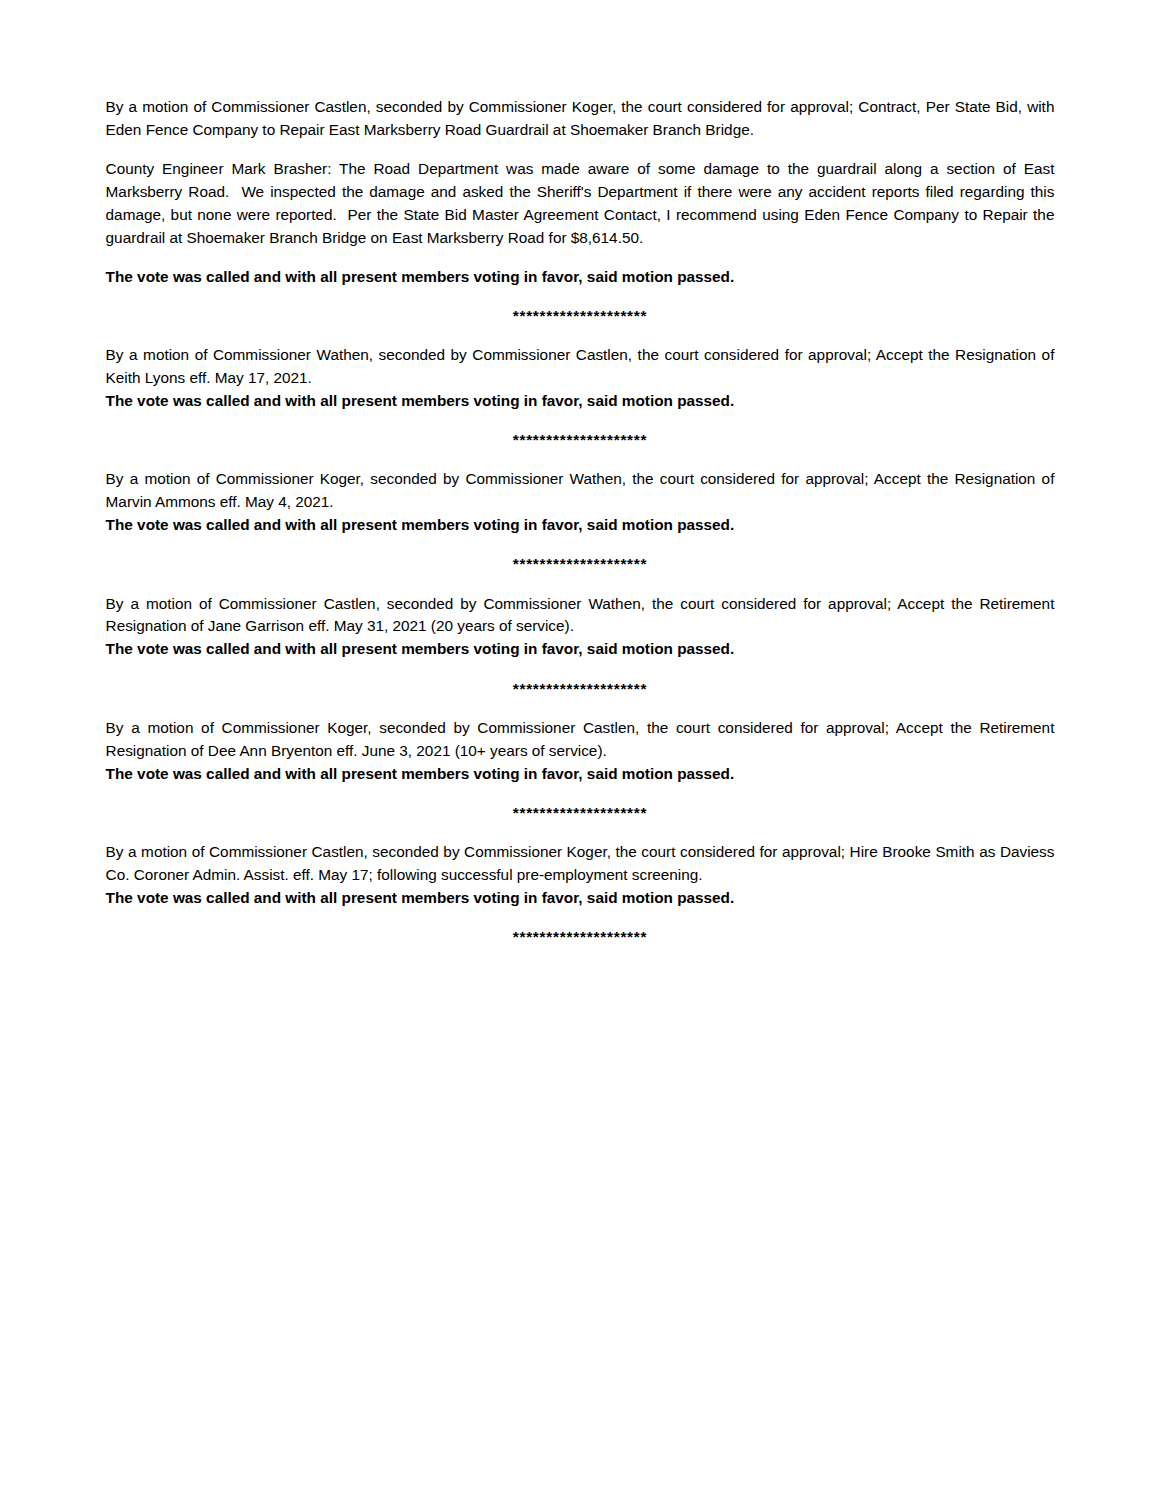By a motion of Commissioner Castlen, seconded by Commissioner Koger, the court considered for approval; Contract, Per State Bid, with Eden Fence Company to Repair East Marksberry Road Guardrail at Shoemaker Branch Bridge.
County Engineer Mark Brasher: The Road Department was made aware of some damage to the guardrail along a section of East Marksberry Road. We inspected the damage and asked the Sheriff's Department if there were any accident reports filed regarding this damage, but none were reported. Per the State Bid Master Agreement Contact, I recommend using Eden Fence Company to Repair the guardrail at Shoemaker Branch Bridge on East Marksberry Road for $8,614.50.
The vote was called and with all present members voting in favor, said motion passed.
********************
By a motion of Commissioner Wathen, seconded by Commissioner Castlen, the court considered for approval; Accept the Resignation of Keith Lyons eff. May 17, 2021.
The vote was called and with all present members voting in favor, said motion passed.
********************
By a motion of Commissioner Koger, seconded by Commissioner Wathen, the court considered for approval; Accept the Resignation of Marvin Ammons eff. May 4, 2021.
The vote was called and with all present members voting in favor, said motion passed.
********************
By a motion of Commissioner Castlen, seconded by Commissioner Wathen, the court considered for approval; Accept the Retirement Resignation of Jane Garrison eff. May 31, 2021 (20 years of service).
The vote was called and with all present members voting in favor, said motion passed.
********************
By a motion of Commissioner Koger, seconded by Commissioner Castlen, the court considered for approval; Accept the Retirement Resignation of Dee Ann Bryenton eff. June 3, 2021 (10+ years of service).
The vote was called and with all present members voting in favor, said motion passed.
********************
By a motion of Commissioner Castlen, seconded by Commissioner Koger, the court considered for approval; Hire Brooke Smith as Daviess Co. Coroner Admin. Assist. eff. May 17; following successful pre-employment screening.
The vote was called and with all present members voting in favor, said motion passed.
********************